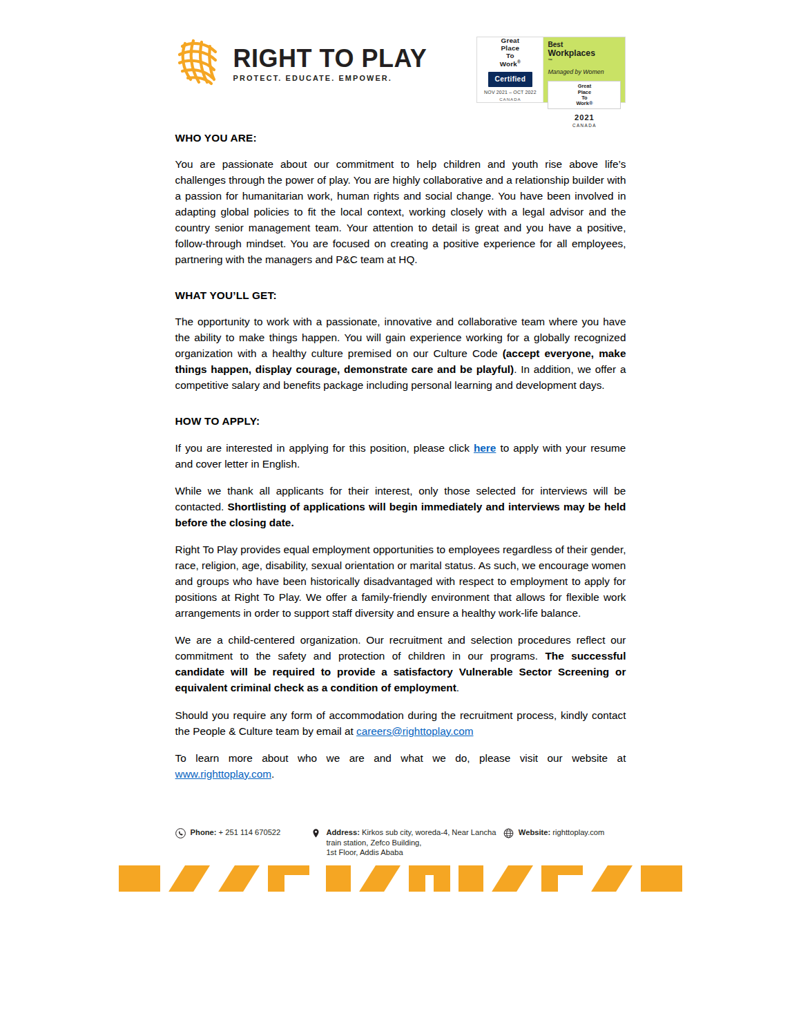RIGHT TO PLAY
PROTECT. EDUCATE. EMPOWER.
Great
Place
To
Work®
Certified
NOV 2021 – OCT 2022
CANADA
BestWorkplaces™
Managed by Women
Great
Place
To
Work®
2021
CANADA
WHO YOU ARE:
You are passionate about our commitment to help children and youth rise above life’s challenges through the power of play. You are highly collaborative and a relationship builder with a passion for humanitarian work, human rights and social change. You have been involved in adapting global policies to fit the local context, working closely with a legal advisor and the country senior management team. Your attention to detail is great and you have a positive, follow-through mindset. You are focused on creating a positive experience for all employees, partnering with the managers and P&C team at HQ.
WHAT YOU’LL GET:
The opportunity to work with a passionate, innovative and collaborative team where you have the ability to make things happen. You will gain experience working for a globally recognized organization with a healthy culture premised on our Culture Code (accept everyone, make things happen, display courage, demonstrate care and be playful). In addition, we offer a competitive salary and benefits package including personal learning and development days.
HOW TO APPLY:
If you are interested in applying for this position, please click here to apply with your resume and cover letter in English.
While we thank all applicants for their interest, only those selected for interviews will be contacted. Shortlisting of applications will begin immediately and interviews may be held before the closing date.
Right To Play provides equal employment opportunities to employees regardless of their gender, race, religion, age, disability, sexual orientation or marital status. As such, we encourage women and groups who have been historically disadvantaged with respect to employment to apply for positions at Right To Play. We offer a family-friendly environment that allows for flexible work arrangements in order to support staff diversity and ensure a healthy work-life balance.
We are a child-centered organization. Our recruitment and selection procedures reflect our commitment to the safety and protection of children in our programs. The successful candidate will be required to provide a satisfactory Vulnerable Sector Screening or equivalent criminal check as a condition of employment.
Should you require any form of accommodation during the recruitment process, kindly contact the People & Culture team by email at careers@righttoplay.com
To learn more about who we are and what we do, please visit our website at www.righttoplay.com.
Phone: + 251 114 670522
Address: Kirkos sub city, woreda-4, Near Lancha train station, Zefco Building,
1st Floor, Addis Ababa
Website: righttoplay.com